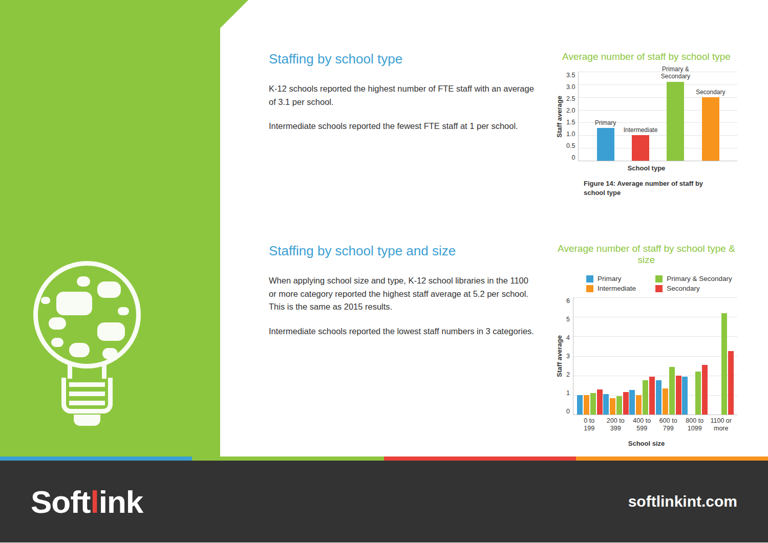Staffing by school type
K-12 schools reported the highest number of FTE staff with an average of 3.1 per school.
Intermediate schools reported the fewest FTE staff at 1 per school.
Average number of staff by school type
Staff average
3.5
3.0
2.5
2.0
1.5
1.0
0.5
0
Primary
Intermediate
Primary &
Secondary
Secondary
School type
Figure 14: Average number of staff by
school type
Staffing by school type and size
When applying school size and type, K-12 school libraries in the 1100 or more category reported the highest staff average at 5.2 per school. This is the same as 2015 results.
Intermediate schools reported the lowest staff numbers in 3 categories.
Average number of staff by school type & size
Primary
Primary & Secondary
Intermediate
Secondary
Staff average
6
5
4
3
2
1
0
0 to
199
200 to
399
400 to
599
600 to
799
800 to
1099
1100 or
more
School size
Figure 15: Average number of staff by school type & size
Softlink
softlinkint.com